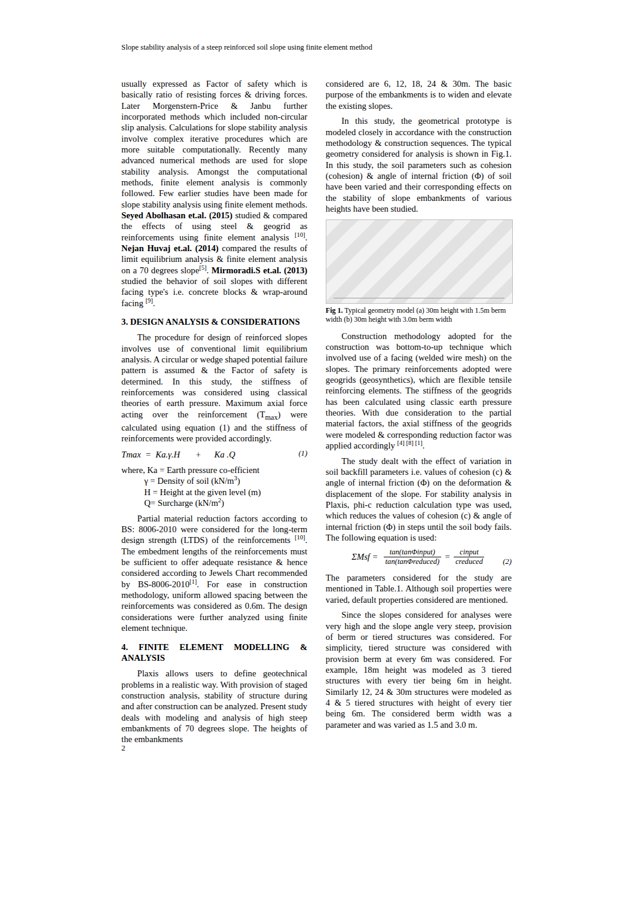Slope stability analysis of a steep reinforced soil slope using finite element method
usually expressed as Factor of safety which is basically ratio of resisting forces & driving forces. Later Morgenstern-Price & Janbu further incorporated methods which included non-circular slip analysis. Calculations for slope stability analysis involve complex iterative procedures which are more suitable computationally. Recently many advanced numerical methods are used for slope stability analysis. Amongst the computational methods, finite element analysis is commonly followed. Few earlier studies have been made for slope stability analysis using finite element methods. Seyed Abolhasan et.al. (2015) studied & compared the effects of using steel & geogrid as reinforcements using finite element analysis [10]. Nejan Huvaj et.al. (2014) compared the results of limit equilibrium analysis & finite element analysis on a 70 degrees slope[5]. Mirmoradi.S et.al. (2013) studied the behavior of soil slopes with different facing type's i.e. concrete blocks & wrap-around facing [9].
3. Design Analysis & Considerations
The procedure for design of reinforced slopes involves use of conventional limit equilibrium analysis. A circular or wedge shaped potential failure pattern is assumed & the Factor of safety is determined. In this study, the stiffness of reinforcements was considered using classical theories of earth pressure. Maximum axial force acting over the reinforcement (Tmax) were calculated using equation (1) and the stiffness of reinforcements were provided accordingly.
(1) Tmax = Ka.γ.H + Ka .Q
where, Ka = Earth pressure co-efficient γ = Density of soil (kN/m3) H = Height at the given level (m) Q= Surcharge (kN/m2)
Partial material reduction factors according to BS: 8006-2010 were considered for the long-term design strength (LTDS) of the reinforcements [10]. The embedment lengths of the reinforcements must be sufficient to offer adequate resistance & hence considered according to Jewels Chart recommended by BS-8006-2010[1]. For ease in construction methodology, uniform allowed spacing between the reinforcements was considered as 0.6m. The design considerations were further analyzed using finite element technique.
4. Finite Element Modelling & Analysis
Plaxis allows users to define geotechnical problems in a realistic way. With provision of staged construction analysis, stability of structure during and after construction can be analyzed. Present study deals with modeling and analysis of high steep embankments of 70 degrees slope. The heights of the embankments
considered are 6, 12, 18, 24 & 30m. The basic purpose of the embankments is to widen and elevate the existing slopes.
In this study, the geometrical prototype is modeled closely in accordance with the construction methodology & construction sequences. The typical geometry considered for analysis is shown in Fig.1. In this study, the soil parameters such as cohesion (cohesion) & angle of internal friction (Φ) of soil have been varied and their corresponding effects on the stability of slope embankments of various heights have been studied.
Fig 1. Typical geometry model (a) 30m height with 1.5m berm width (b) 30m height with 3.0m berm width
Construction methodology adopted for the construction was bottom-to-up technique which involved use of a facing (welded wire mesh) on the slopes. The primary reinforcements adopted were geogrids (geosynthetics), which are flexible tensile reinforcing elements. The stiffness of the geogrids has been calculated using classic earth pressure theories. With due consideration to the partial material factors, the axial stiffness of the geogrids were modeled & corresponding reduction factor was applied accordingly [4] [8] [1].
The study dealt with the effect of variation in soil backfill parameters i.e. values of cohesion (c) & angle of internal friction (Φ) on the deformation & displacement of the slope. For stability analysis in Plaxis, phi-c reduction calculation type was used, which reduces the values of cohesion (c) & angle of internal friction (Φ) in steps until the soil body fails. The following equation is used:
ΣMsf = tan(tanΦinput) tan(tanΦreduced) = cinput creduced (2)
The parameters considered for the study are mentioned in Table.1. Although soil properties were varied, default properties considered are mentioned.
Since the slopes considered for analyses were very high and the slope angle very steep, provision of berm or tiered structures was considered. For simplicity, tiered structure was considered with provision berm at every 6m was considered. For example, 18m height was modeled as 3 tiered structures with every tier being 6m in height. Similarly 12, 24 & 30m structures were modeled as 4 & 5 tiered structures with height of every tier being 6m. The considered berm width was a parameter and was varied as 1.5 and 3.0 m.
2